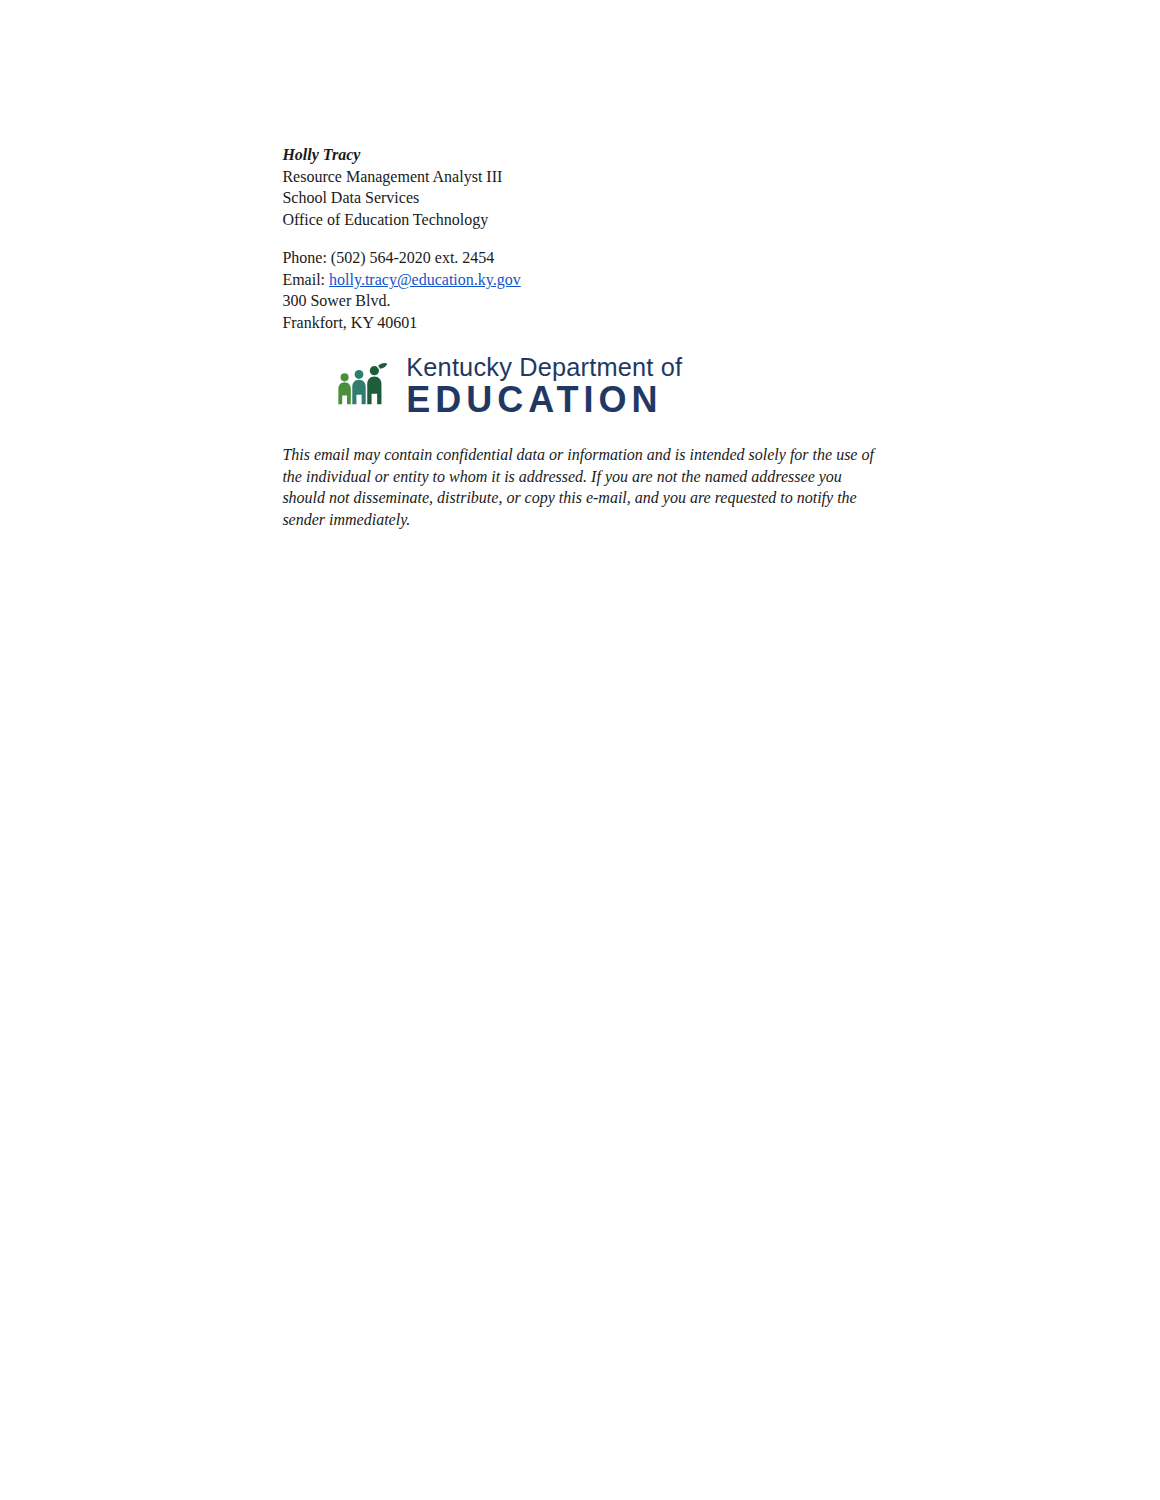Holly Tracy
Resource Management Analyst III
School Data Services
Office of Education Technology
Phone: (502) 564-2020 ext. 2454
Email: holly.tracy@education.ky.gov
300 Sower Blvd.
Frankfort, KY 40601
Kentucky Department of EDUCATION
This email may contain confidential data or information and is intended solely for the use of the individual or entity to whom it is addressed. If you are not the named addressee you should not disseminate, distribute, or copy this e-mail, and you are requested to notify the sender immediately.